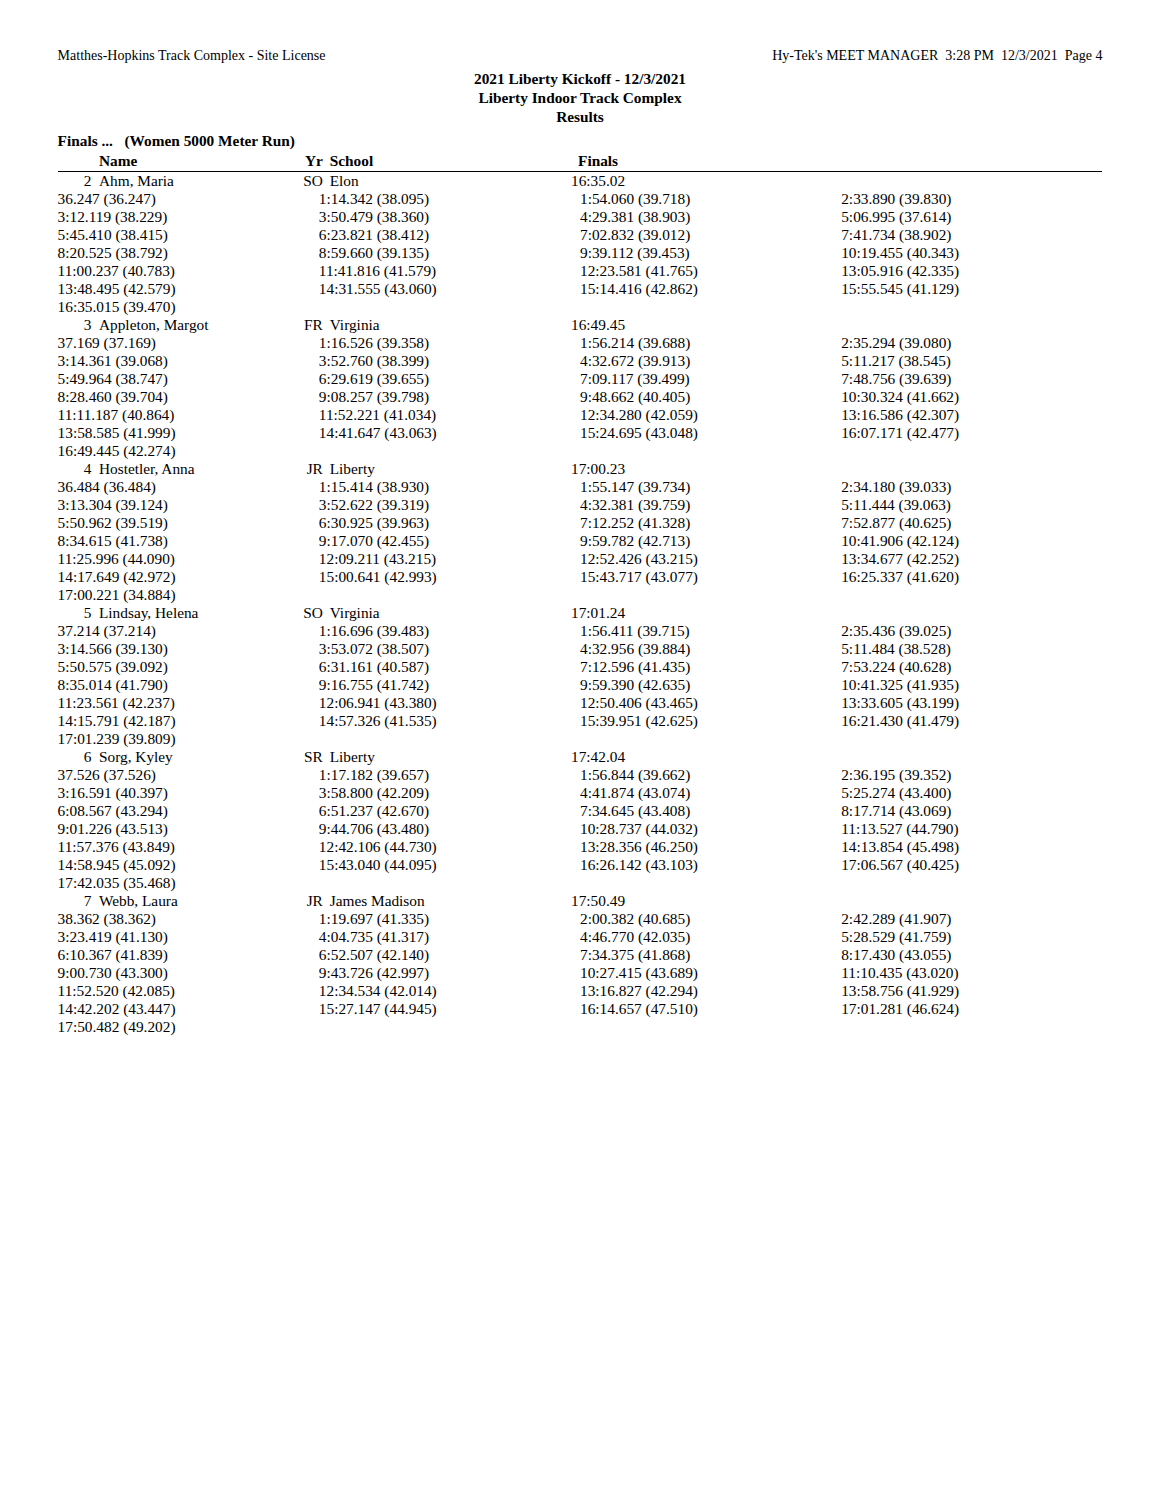Matthes-Hopkins Track Complex - Site License
Hy-Tek's MEET MANAGER 3:28 PM 12/3/2021 Page 4
2021 Liberty Kickoff - 12/3/2021
Liberty Indoor Track Complex
Results
Finals ... (Women 5000 Meter Run)
| | Name | Yr | School | Finals | |
| 2 | Ahm, Maria | SO | Elon | 16:35.02 | |
| / 36.247 (36.247) / 1:14.342 (38.095) / 1:54.060 (39.718) / 2:33.890 (39.830) / / 3:12.119 (38.229) / 3:50.479 (38.360) / 4:29.381 (38.903) / 5:06.995 (37.614) / / 5:45.410 (38.415) / 6:23.821 (38.412) / 7:02.832 (39.012) / 7:41.734 (38.902) / / 8:20.525 (38.792) / 8:59.660 (39.135) / 9:39.112 (39.453) / 10:19.455 (40.343) / / 11:00.237 (40.783) / 11:41.816 (41.579) / 12:23.581 (41.765) / 13:05.916 (42.335) / / 13:48.495 (42.579) / 14:31.555 (43.060) / 15:14.416 (42.862) / 15:55.545 (41.129) / / 16:35.015 (39.470) / / / / |
| 3 | Appleton, Margot | FR | Virginia | 16:49.45 | |
| / 37.169 (37.169) / 1:16.526 (39.358) / 1:56.214 (39.688) / 2:35.294 (39.080) / / 3:14.361 (39.068) / 3:52.760 (38.399) / 4:32.672 (39.913) / 5:11.217 (38.545) / / 5:49.964 (38.747) / 6:29.619 (39.655) / 7:09.117 (39.499) / 7:48.756 (39.639) / / 8:28.460 (39.704) / 9:08.257 (39.798) / 9:48.662 (40.405) / 10:30.324 (41.662) / / 11:11.187 (40.864) / 11:52.221 (41.034) / 12:34.280 (42.059) / 13:16.586 (42.307) / / 13:58.585 (41.999) / 14:41.647 (43.063) / 15:24.695 (43.048) / 16:07.171 (42.477) / / 16:49.445 (42.274) / / / / |
| 4 | Hostetler, Anna | JR | Liberty | 17:00.23 | |
| / 36.484 (36.484) / 1:15.414 (38.930) / 1:55.147 (39.734) / 2:34.180 (39.033) / / 3:13.304 (39.124) / 3:52.622 (39.319) / 4:32.381 (39.759) / 5:11.444 (39.063) / / 5:50.962 (39.519) / 6:30.925 (39.963) / 7:12.252 (41.328) / 7:52.877 (40.625) / / 8:34.615 (41.738) / 9:17.070 (42.455) / 9:59.782 (42.713) / 10:41.906 (42.124) / / 11:25.996 (44.090) / 12:09.211 (43.215) / 12:52.426 (43.215) / 13:34.677 (42.252) / / 14:17.649 (42.972) / 15:00.641 (42.993) / 15:43.717 (43.077) / 16:25.337 (41.620) / / 17:00.221 (34.884) / / / / |
| 5 | Lindsay, Helena | SO | Virginia | 17:01.24 | |
| / 37.214 (37.214) / 1:16.696 (39.483) / 1:56.411 (39.715) / 2:35.436 (39.025) / / 3:14.566 (39.130) / 3:53.072 (38.507) / 4:32.956 (39.884) / 5:11.484 (38.528) / / 5:50.575 (39.092) / 6:31.161 (40.587) / 7:12.596 (41.435) / 7:53.224 (40.628) / / 8:35.014 (41.790) / 9:16.755 (41.742) / 9:59.390 (42.635) / 10:41.325 (41.935) / / 11:23.561 (42.237) / 12:06.941 (43.380) / 12:50.406 (43.465) / 13:33.605 (43.199) / / 14:15.791 (42.187) / 14:57.326 (41.535) / 15:39.951 (42.625) / 16:21.430 (41.479) / / 17:01.239 (39.809) / / / / |
| 6 | Sorg, Kyley | SR | Liberty | 17:42.04 | |
| / 37.526 (37.526) / 1:17.182 (39.657) / 1:56.844 (39.662) / 2:36.195 (39.352) / / 3:16.591 (40.397) / 3:58.800 (42.209) / 4:41.874 (43.074) / 5:25.274 (43.400) / / 6:08.567 (43.294) / 6:51.237 (42.670) / 7:34.645 (43.408) / 8:17.714 (43.069) / / 9:01.226 (43.513) / 9:44.706 (43.480) / 10:28.737 (44.032) / 11:13.527 (44.790) / / 11:57.376 (43.849) / 12:42.106 (44.730) / 13:28.356 (46.250) / 14:13.854 (45.498) / / 14:58.945 (45.092) / 15:43.040 (44.095) / 16:26.142 (43.103) / 17:06.567 (40.425) / / 17:42.035 (35.468) / / / / |
| 7 | Webb, Laura | JR | James Madison | 17:50.49 | |
| / 38.362 (38.362) / 1:19.697 (41.335) / 2:00.382 (40.685) / 2:42.289 (41.907) / / 3:23.419 (41.130) / 4:04.735 (41.317) / 4:46.770 (42.035) / 5:28.529 (41.759) / / 6:10.367 (41.839) / 6:52.507 (42.140) / 7:34.375 (41.868) / 8:17.430 (43.055) / / 9:00.730 (43.300) / 9:43.726 (42.997) / 10:27.415 (43.689) / 11:10.435 (43.020) / / 11:52.520 (42.085) / 12:34.534 (42.014) / 13:16.827 (42.294) / 13:58.756 (41.929) / / 14:42.202 (43.447) / 15:27.147 (44.945) / 16:14.657 (47.510) / 17:01.281 (46.624) / / 17:50.482 (49.202) / / / / |